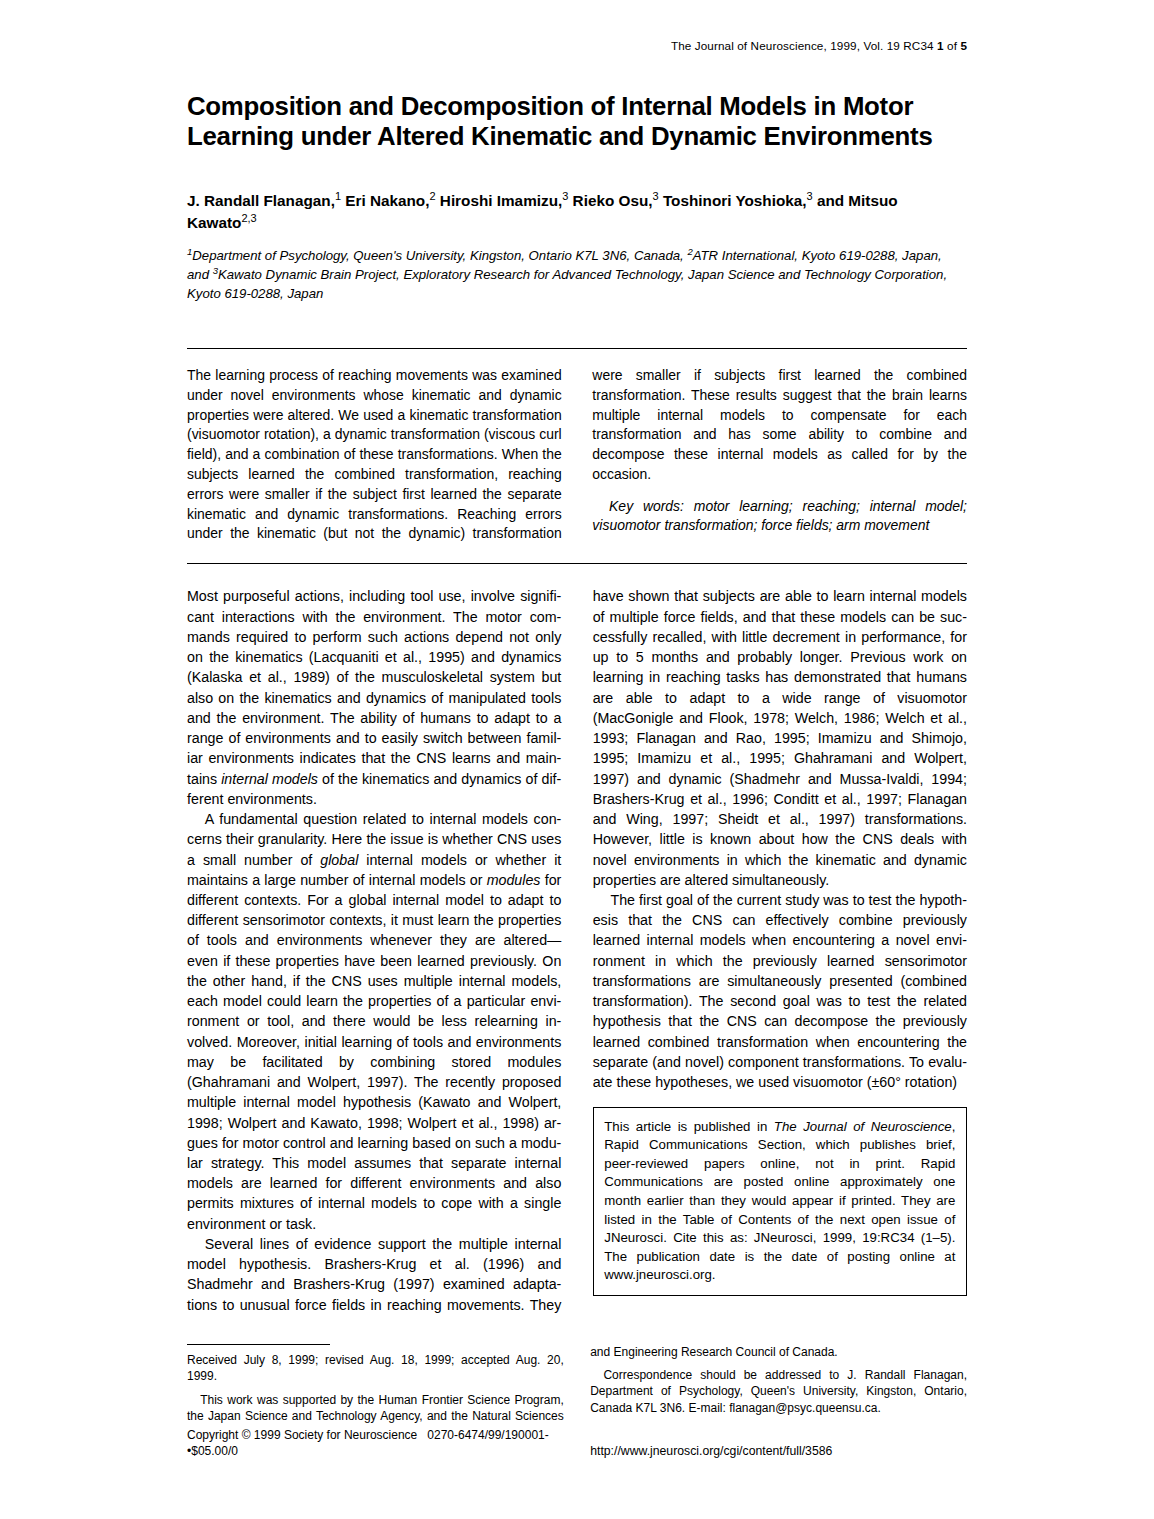The Journal of Neuroscience, 1999, Vol. 19 RC34 1 of 5
Composition and Decomposition of Internal Models in Motor Learning under Altered Kinematic and Dynamic Environments
J. Randall Flanagan,1 Eri Nakano,2 Hiroshi Imamizu,3 Rieko Osu,3 Toshinori Yoshioka,3 and Mitsuo Kawato2,3
1Department of Psychology, Queen's University, Kingston, Ontario K7L 3N6, Canada, 2ATR International, Kyoto 619-0288, Japan, and 3Kawato Dynamic Brain Project, Exploratory Research for Advanced Technology, Japan Science and Technology Corporation, Kyoto 619-0288, Japan
The learning process of reaching movements was examined under novel environments whose kinematic and dynamic properties were altered. We used a kinematic transformation (visuomotor rotation), a dynamic transformation (viscous curl field), and a combination of these transformations. When the subjects learned the combined transformation, reaching errors were smaller if the subject first learned the separate kinematic and dynamic transformations. Reaching errors under the kinematic (but not the dynamic) transformation were smaller if subjects first learned the combined transformation. These results suggest that the brain learns multiple internal models to compensate for each transformation and has some ability to combine and decompose these internal models as called for by the occasion.
Key words: motor learning; reaching; internal model; visuomotor transformation; force fields; arm movement
Most purposeful actions, including tool use, involve significant interactions with the environment. The motor commands required to perform such actions depend not only on the kinematics (Lacquaniti et al., 1995) and dynamics (Kalaska et al., 1989) of the musculoskeletal system but also on the kinematics and dynamics of manipulated tools and the environment. The ability of humans to adapt to a range of environments and to easily switch between familiar environments indicates that the CNS learns and maintains internal models of the kinematics and dynamics of different environments.
A fundamental question related to internal models concerns their granularity. Here the issue is whether CNS uses a small number of global internal models or whether it maintains a large number of internal models or modules for different contexts. For a global internal model to adapt to different sensorimotor contexts, it must learn the properties of tools and environments whenever they are altered—even if these properties have been learned previously. On the other hand, if the CNS uses multiple internal models, each model could learn the properties of a particular environment or tool, and there would be less relearning involved. Moreover, initial learning of tools and environments may be facilitated by combining stored modules (Ghahramani and Wolpert, 1997). The recently proposed multiple internal model hypothesis (Kawato and Wolpert, 1998; Wolpert and Kawato, 1998; Wolpert et al., 1998) argues for motor control and learning based on such a modular strategy. This model assumes that separate internal models are learned for different environments and also permits mixtures of internal models to cope with a single environment or task.
Several lines of evidence support the multiple internal model hypothesis. Brashers-Krug et al. (1996) and Shadmehr and Brashers-Krug (1997) examined adaptations to unusual force fields in reaching movements. They have shown that subjects are able to learn internal models of multiple force fields, and that these models can be successfully recalled, with little decrement in performance, for up to 5 months and probably longer. Previous work on learning in reaching tasks has demonstrated that humans are able to adapt to a wide range of visuomotor (MacGonigle and Flook, 1978; Welch, 1986; Welch et al., 1993; Flanagan and Rao, 1995; Imamizu and Shimojo, 1995; Imamizu et al., 1995; Ghahramani and Wolpert, 1997) and dynamic (Shadmehr and Mussa-Ivaldi, 1994; Brashers-Krug et al., 1996; Conditt et al., 1997; Flanagan and Wing, 1997; Sheidt et al., 1997) transformations. However, little is known about how the CNS deals with novel environments in which the kinematic and dynamic properties are altered simultaneously.
The first goal of the current study was to test the hypothesis that the CNS can effectively combine previously learned internal models when encountering a novel environment in which the previously learned sensorimotor transformations are simultaneously presented (combined transformation). The second goal was to test the related hypothesis that the CNS can decompose the previously learned combined transformation when encountering the separate (and novel) component transformations. To evaluate these hypotheses, we used visuomotor (±60° rotation)
This article is published in The Journal of Neuroscience, Rapid Communications Section, which publishes brief, peer-reviewed papers online, not in print. Rapid Communications are posted online approximately one month earlier than they would appear if printed. They are listed in the Table of Contents of the next open issue of JNeurosci. Cite this as: JNeurosci, 1999, 19:RC34 (1–5). The publication date is the date of posting online at www.jneurosci.org.
Received July 8, 1999; revised Aug. 18, 1999; accepted Aug. 20, 1999.
This work was supported by the Human Frontier Science Program, the Japan Science and Technology Agency, and the Natural Sciences and Engineering Research Council of Canada.
Correspondence should be addressed to J. Randall Flanagan, Department of Psychology, Queen's University, Kingston, Ontario, Canada K7L 3N6. E-mail: flanagan@psyc.queensu.ca.
Copyright © 1999 Society for Neuroscience 0270-6474/99/190001-•$05.00/0
http://www.jneurosci.org/cgi/content/full/3586